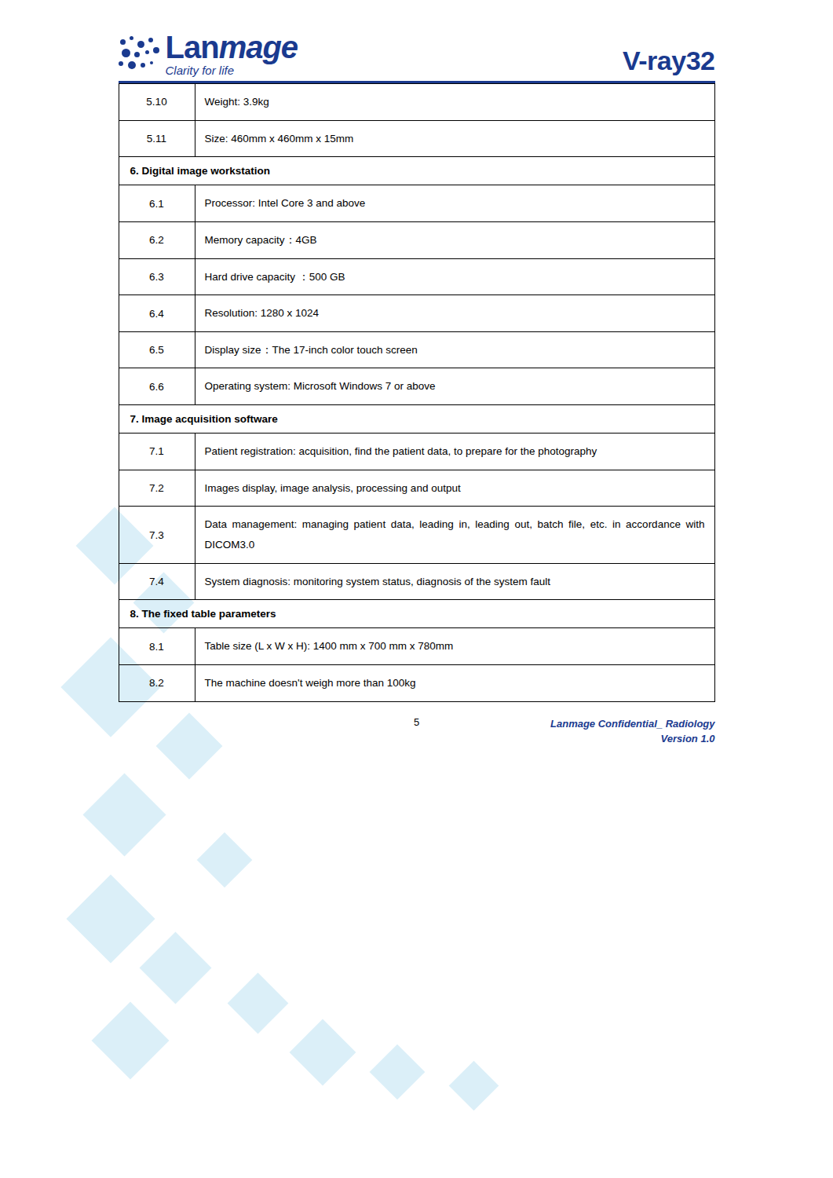Lanmage
Clarity for life
V-ray32
| 5.10 | Weight: 3.9kg |
| 5.11 | Size: 460mm x 460mm x 15mm |
| 6. Digital image workstation |
| 6.1 | Processor: Intel Core 3 and above |
| 6.2 | Memory capacity：4GB |
| 6.3 | Hard drive capacity ：500 GB |
| 6.4 | Resolution: 1280 x 1024 |
| 6.5 | Display size：The 17-inch color touch screen |
| 6.6 | Operating system: Microsoft Windows 7 or above |
| 7. Image acquisition software |
| 7.1 | Patient registration: acquisition, find the patient data, to prepare for the photography |
| 7.2 | Images display, image analysis, processing and output |
| 7.3 | Data management: managing patient data, leading in, leading out, batch file, etc. in accordance with DICOM3.0 |
| 7.4 | System diagnosis: monitoring system status, diagnosis of the system fault |
| 8. The fixed table parameters |
| 8.1 | Table size (L x W x H): 1400 mm x 700 mm x 780mm |
| 8.2 | The machine doesn't weigh more than 100kg |
5
Lanmage Confidential_ Radiology
Version 1.0